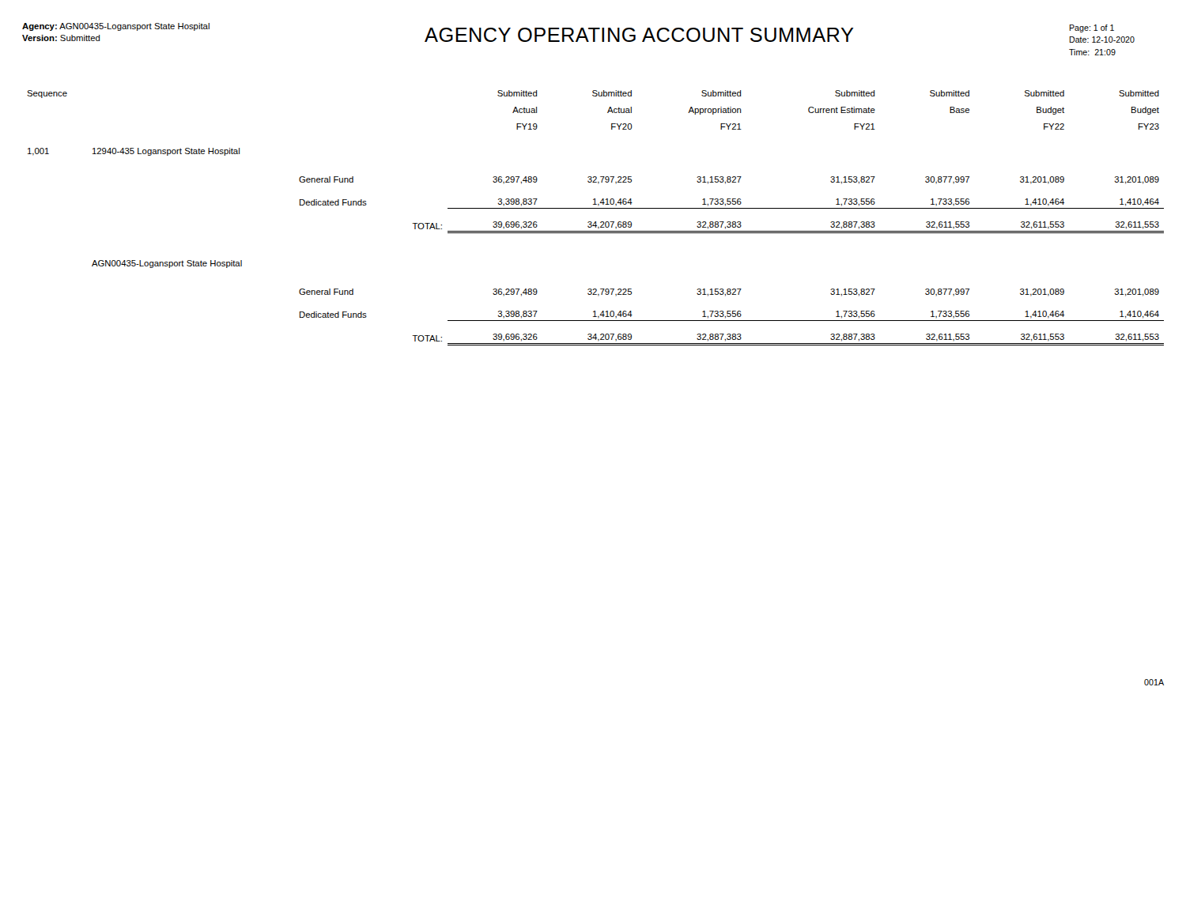Agency: AGN00435-Logansport State Hospital
Version: Submitted
AGENCY OPERATING ACCOUNT SUMMARY
Page: 1 of 1
Date: 12-10-2020
Time: 21:09
| Sequence | | | | Submitted | Submitted | Submitted | Submitted | Submitted | Submitted | Submitted |
| --- | --- | --- | --- | --- | --- | --- | --- | --- | --- | --- |
| | | | | Actual | Actual | Appropriation | Current Estimate | Base | Budget | Budget |
| | | | | FY19 | FY20 | FY21 | FY21 | | FY22 | FY23 |
| 1,001 | 12940-435 Logansport State Hospital | |
| | | General Fund | | 36,297,489 | 32,797,225 | 31,153,827 | 31,153,827 | 30,877,997 | 31,201,089 | 31,201,089 |
| | | Dedicated Funds | | 3,398,837 | 1,410,464 | 1,733,556 | 1,733,556 | 1,733,556 | 1,410,464 | 1,410,464 |
| | | | TOTAL: | 39,696,326 | 34,207,689 | 32,887,383 | 32,887,383 | 32,611,553 | 32,611,553 | 32,611,553 |
| | AGN00435-Logansport State Hospital | |
| | | General Fund | | 36,297,489 | 32,797,225 | 31,153,827 | 31,153,827 | 30,877,997 | 31,201,089 | 31,201,089 |
| | | Dedicated Funds | | 3,398,837 | 1,410,464 | 1,733,556 | 1,733,556 | 1,733,556 | 1,410,464 | 1,410,464 |
| | | | TOTAL: | 39,696,326 | 34,207,689 | 32,887,383 | 32,887,383 | 32,611,553 | 32,611,553 | 32,611,553 |
001A